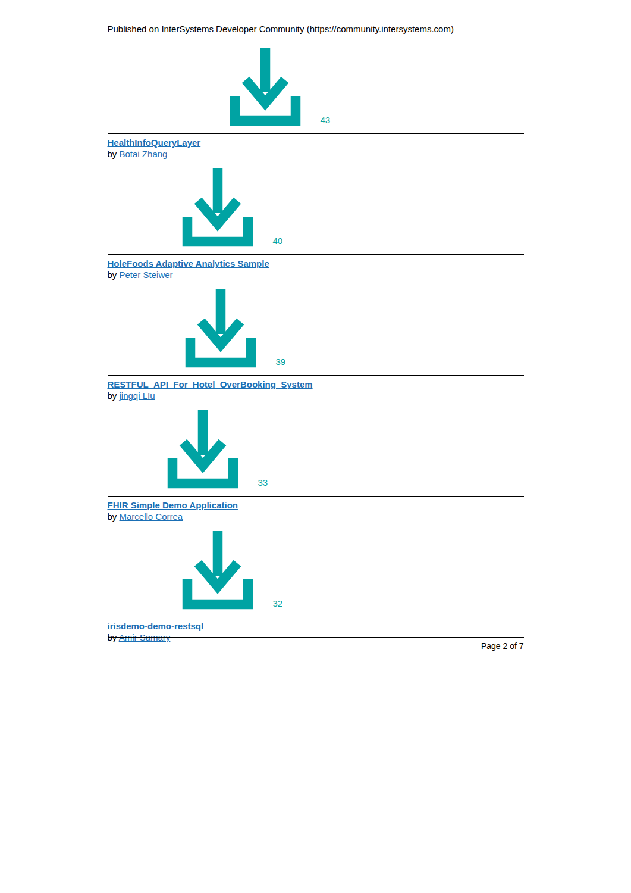Published on InterSystems Developer Community (https://community.intersystems.com)
43
HealthInfoQueryLayer
by Botai Zhang
40
HoleFoods Adaptive Analytics Sample
by Peter Steiwer
39
RESTFUL_API_For_Hotel_OverBooking_System
by jingqi LIu
33
FHIR Simple Demo Application
by Marcello Correa
32
irisdemo-demo-restsql
by Amir Samary
Page 2 of 7